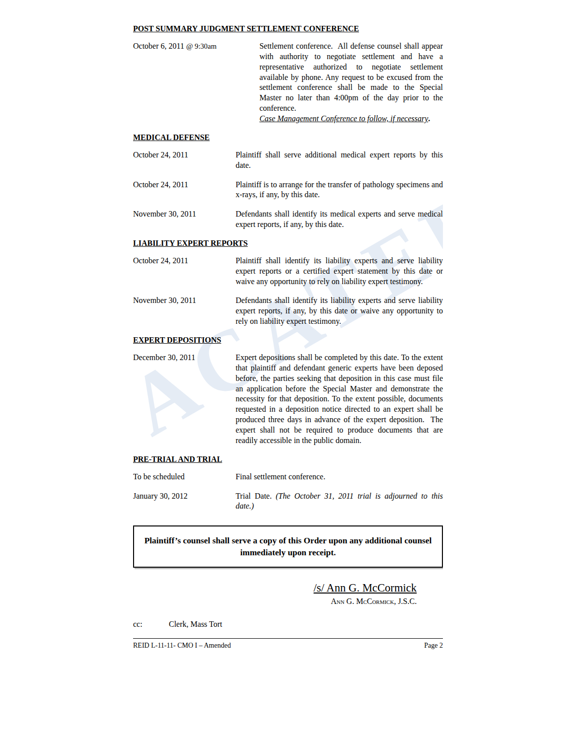VACATED
Post Summary Judgment Settlement Conference
October 6, 2011 @ 9:30am
Settlement conference. All defense counsel shall appear with authority to negotiate settlement and have a representative authorized to negotiate settlement available by phone. Any request to be excused from the settlement conference shall be made to the Special Master no later than 4:00pm of the day prior to the conference.
Case Management Conference to follow, if necessary.
Medical Defense
October 24, 2011
Plaintiff shall serve additional medical expert reports by this date.
October 24, 2011
Plaintiff is to arrange for the transfer of pathology specimens and x-rays, if any, by this date.
November 30, 2011
Defendants shall identify its medical experts and serve medical expert reports, if any, by this date.
Liability Expert Reports
October 24, 2011
Plaintiff shall identify its liability experts and serve liability expert reports or a certified expert statement by this date or waive any opportunity to rely on liability expert testimony.
November 30, 2011
Defendants shall identify its liability experts and serve liability expert reports, if any, by this date or waive any opportunity to rely on liability expert testimony.
Expert Depositions
December 30, 2011
Expert depositions shall be completed by this date. To the extent that plaintiff and defendant generic experts have been deposed before, the parties seeking that deposition in this case must file an application before the Special Master and demonstrate the necessity for that deposition. To the extent possible, documents requested in a deposition notice directed to an expert shall be produced three days in advance of the expert deposition. The expert shall not be required to produce documents that are readily accessible in the public domain.
Pre-Trial and Trial
To be scheduled
Final settlement conference.
January 30, 2012
Trial Date. (The October 31, 2011 trial is adjourned to this date.)
Plaintiff’s counsel shall serve a copy of this Order upon any additional counsel immediately upon receipt.
/s/ Ann G. McCormick Ann G. McCormick, J.S.C.
cc: Clerk, Mass Tort
REID L-11-11- CMO I – Amended Page 2